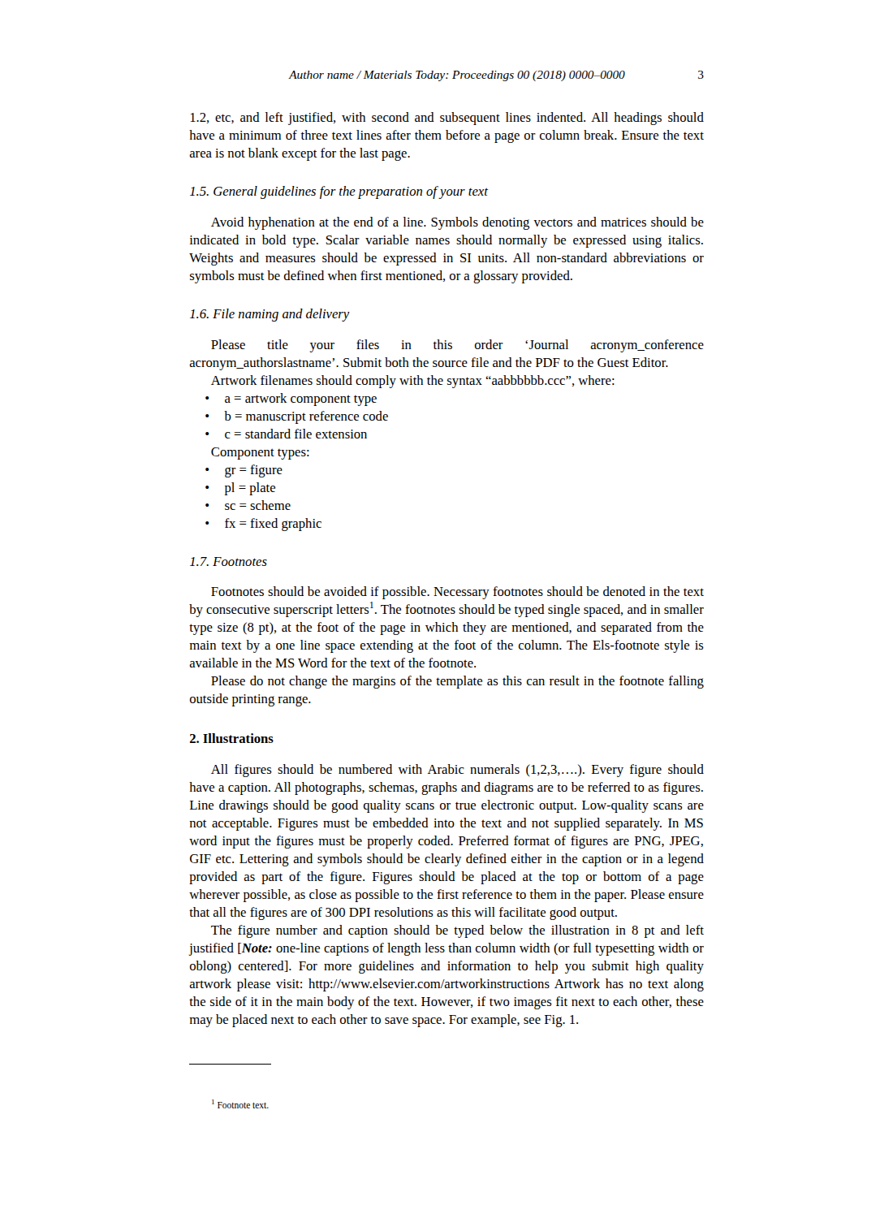Author name / Materials Today: Proceedings 00 (2018) 0000–0000
3
1.2, etc, and left justified, with second and subsequent lines indented. All headings should have a minimum of three text lines after them before a page or column break. Ensure the text area is not blank except for the last page.
1.5. General guidelines for the preparation of your text
Avoid hyphenation at the end of a line. Symbols denoting vectors and matrices should be indicated in bold type. Scalar variable names should normally be expressed using italics. Weights and measures should be expressed in SI units. All non-standard abbreviations or symbols must be defined when first mentioned, or a glossary provided.
1.6. File naming and delivery
Please title your files in this order ‘Journal acronym_conference acronym_authorslastname’. Submit both the source file and the PDF to the Guest Editor.
Artwork filenames should comply with the syntax “aabbbbbb.ccc”, where:
a = artwork component type
b = manuscript reference code
c = standard file extension
Component types:
gr = figure
pl = plate
sc = scheme
fx = fixed graphic
1.7. Footnotes
Footnotes should be avoided if possible. Necessary footnotes should be denoted in the text by consecutive superscript letters1. The footnotes should be typed single spaced, and in smaller type size (8 pt), at the foot of the page in which they are mentioned, and separated from the main text by a one line space extending at the foot of the column. The Els-footnote style is available in the MS Word for the text of the footnote.
Please do not change the margins of the template as this can result in the footnote falling outside printing range.
2. Illustrations
All figures should be numbered with Arabic numerals (1,2,3,….). Every figure should have a caption. All photographs, schemas, graphs and diagrams are to be referred to as figures. Line drawings should be good quality scans or true electronic output. Low-quality scans are not acceptable. Figures must be embedded into the text and not supplied separately. In MS word input the figures must be properly coded. Preferred format of figures are PNG, JPEG, GIF etc. Lettering and symbols should be clearly defined either in the caption or in a legend provided as part of the figure. Figures should be placed at the top or bottom of a page wherever possible, as close as possible to the first reference to them in the paper. Please ensure that all the figures are of 300 DPI resolutions as this will facilitate good output.
The figure number and caption should be typed below the illustration in 8 pt and left justified [Note: one-line captions of length less than column width (or full typesetting width or oblong) centered]. For more guidelines and information to help you submit high quality artwork please visit: http://www.elsevier.com/artworkinstructions Artwork has no text along the side of it in the main body of the text. However, if two images fit next to each other, these may be placed next to each other to save space. For example, see Fig. 1.
1 Footnote text.